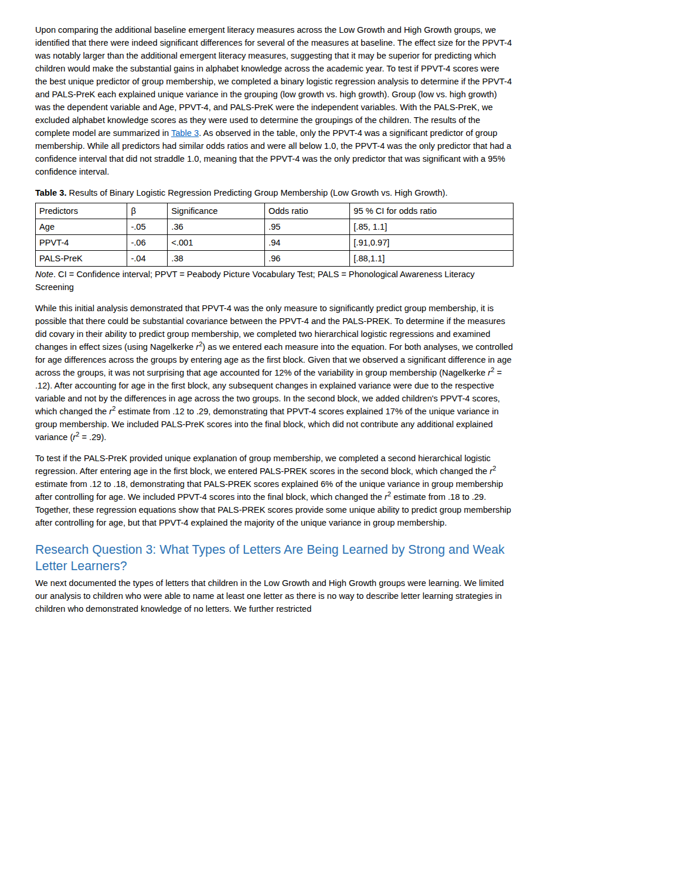Upon comparing the additional baseline emergent literacy measures across the Low Growth and High Growth groups, we identified that there were indeed significant differences for several of the measures at baseline. The effect size for the PPVT-4 was notably larger than the additional emergent literacy measures, suggesting that it may be superior for predicting which children would make the substantial gains in alphabet knowledge across the academic year. To test if PPVT-4 scores were the best unique predictor of group membership, we completed a binary logistic regression analysis to determine if the PPVT-4 and PALS-PreK each explained unique variance in the grouping (low growth vs. high growth). Group (low vs. high growth) was the dependent variable and Age, PPVT-4, and PALS-PreK were the independent variables. With the PALS-PreK, we excluded alphabet knowledge scores as they were used to determine the groupings of the children. The results of the complete model are summarized in Table 3. As observed in the table, only the PPVT-4 was a significant predictor of group membership. While all predictors had similar odds ratios and were all below 1.0, the PPVT-4 was the only predictor that had a confidence interval that did not straddle 1.0, meaning that the PPVT-4 was the only predictor that was significant with a 95% confidence interval.
Table 3. Results of Binary Logistic Regression Predicting Group Membership (Low Growth vs. High Growth).
| Predictors | β | Significance | Odds ratio | 95 % CI for odds ratio |
| Age | -.05 | .36 | .95 | [.85, 1.1] |
| PPVT-4 | -.06 | <.001 | .94 | [.91,0.97] |
| PALS-PreK | -.04 | .38 | .96 | [.88,1.1] |
Note. CI = Confidence interval; PPVT = Peabody Picture Vocabulary Test; PALS = Phonological Awareness Literacy Screening
While this initial analysis demonstrated that PPVT-4 was the only measure to significantly predict group membership, it is possible that there could be substantial covariance between the PPVT-4 and the PALS-PREK. To determine if the measures did covary in their ability to predict group membership, we completed two hierarchical logistic regressions and examined changes in effect sizes (using Nagelkerke r2) as we entered each measure into the equation. For both analyses, we controlled for age differences across the groups by entering age as the first block. Given that we observed a significant difference in age across the groups, it was not surprising that age accounted for 12% of the variability in group membership (Nagelkerke r2 = .12). After accounting for age in the first block, any subsequent changes in explained variance were due to the respective variable and not by the differences in age across the two groups. In the second block, we added children's PPVT-4 scores, which changed the r2 estimate from .12 to .29, demonstrating that PPVT-4 scores explained 17% of the unique variance in group membership. We included PALS-PreK scores into the final block, which did not contribute any additional explained variance (r2 = .29).
To test if the PALS-PreK provided unique explanation of group membership, we completed a second hierarchical logistic regression. After entering age in the first block, we entered PALS-PREK scores in the second block, which changed the r2 estimate from .12 to .18, demonstrating that PALS-PREK scores explained 6% of the unique variance in group membership after controlling for age. We included PPVT-4 scores into the final block, which changed the r2 estimate from .18 to .29. Together, these regression equations show that PALS-PREK scores provide some unique ability to predict group membership after controlling for age, but that PPVT-4 explained the majority of the unique variance in group membership.
Research Question 3: What Types of Letters Are Being Learned by Strong and Weak Letter Learners?
We next documented the types of letters that children in the Low Growth and High Growth groups were learning. We limited our analysis to children who were able to name at least one letter as there is no way to describe letter learning strategies in children who demonstrated knowledge of no letters. We further restricted